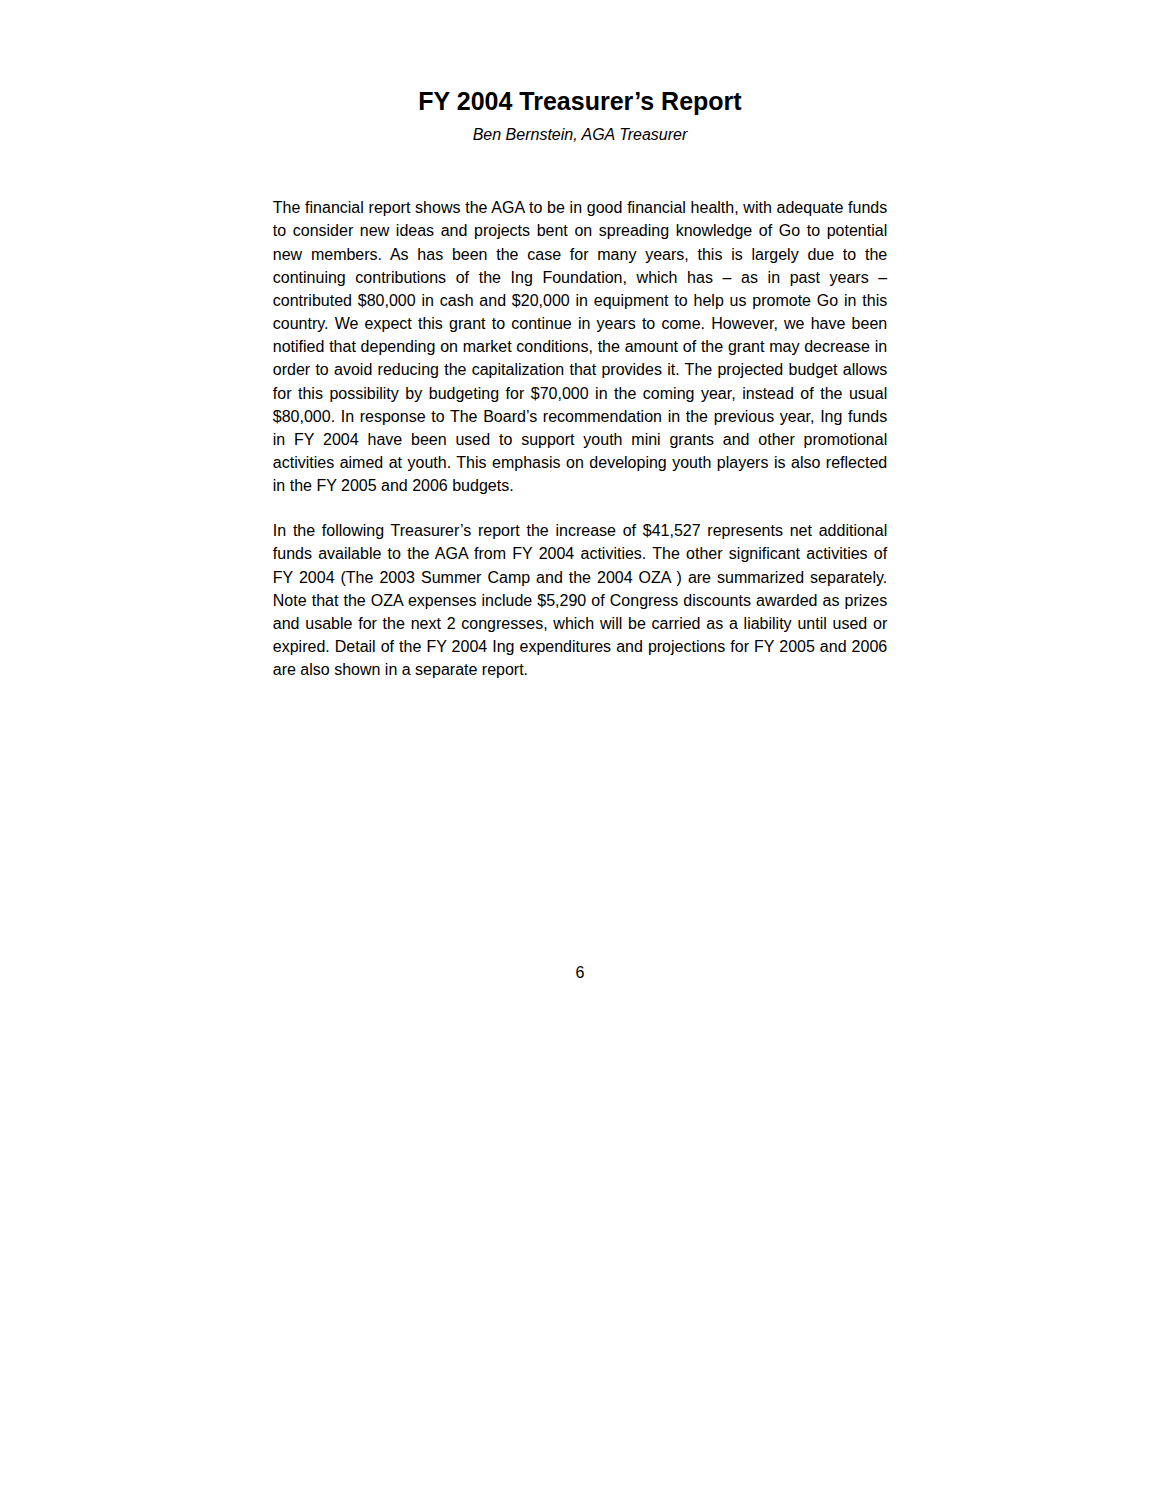FY 2004 Treasurer’s Report
Ben Bernstein, AGA Treasurer
The financial report shows the AGA to be in good financial health, with adequate funds to consider new ideas and projects bent on spreading knowledge of Go to potential new members. As has been the case for many years, this is largely due to the continuing contributions of the Ing Foundation, which has – as in past years – contributed $80,000 in cash and $20,000 in equipment to help us promote Go in this country. We expect this grant to continue in years to come. However, we have been notified that depending on market conditions, the amount of the grant may decrease in order to avoid reducing the capitalization that provides it. The projected budget allows for this possibility by budgeting for $70,000 in the coming year, instead of the usual $80,000. In response to The Board’s recommendation in the previous year, Ing funds in FY 2004 have been used to support youth mini grants and other promotional activities aimed at youth. This emphasis on developing youth players is also reflected in the FY 2005 and 2006 budgets.
In the following Treasurer’s report the increase of $41,527 represents net additional funds available to the AGA from FY 2004 activities. The other significant activities of FY 2004 (The 2003 Summer Camp and the 2004 OZA ) are summarized separately. Note that the OZA expenses include $5,290 of Congress discounts awarded as prizes and usable for the next 2 congresses, which will be carried as a liability until used or expired. Detail of the FY 2004 Ing expenditures and projections for FY 2005 and 2006 are also shown in a separate report.
6